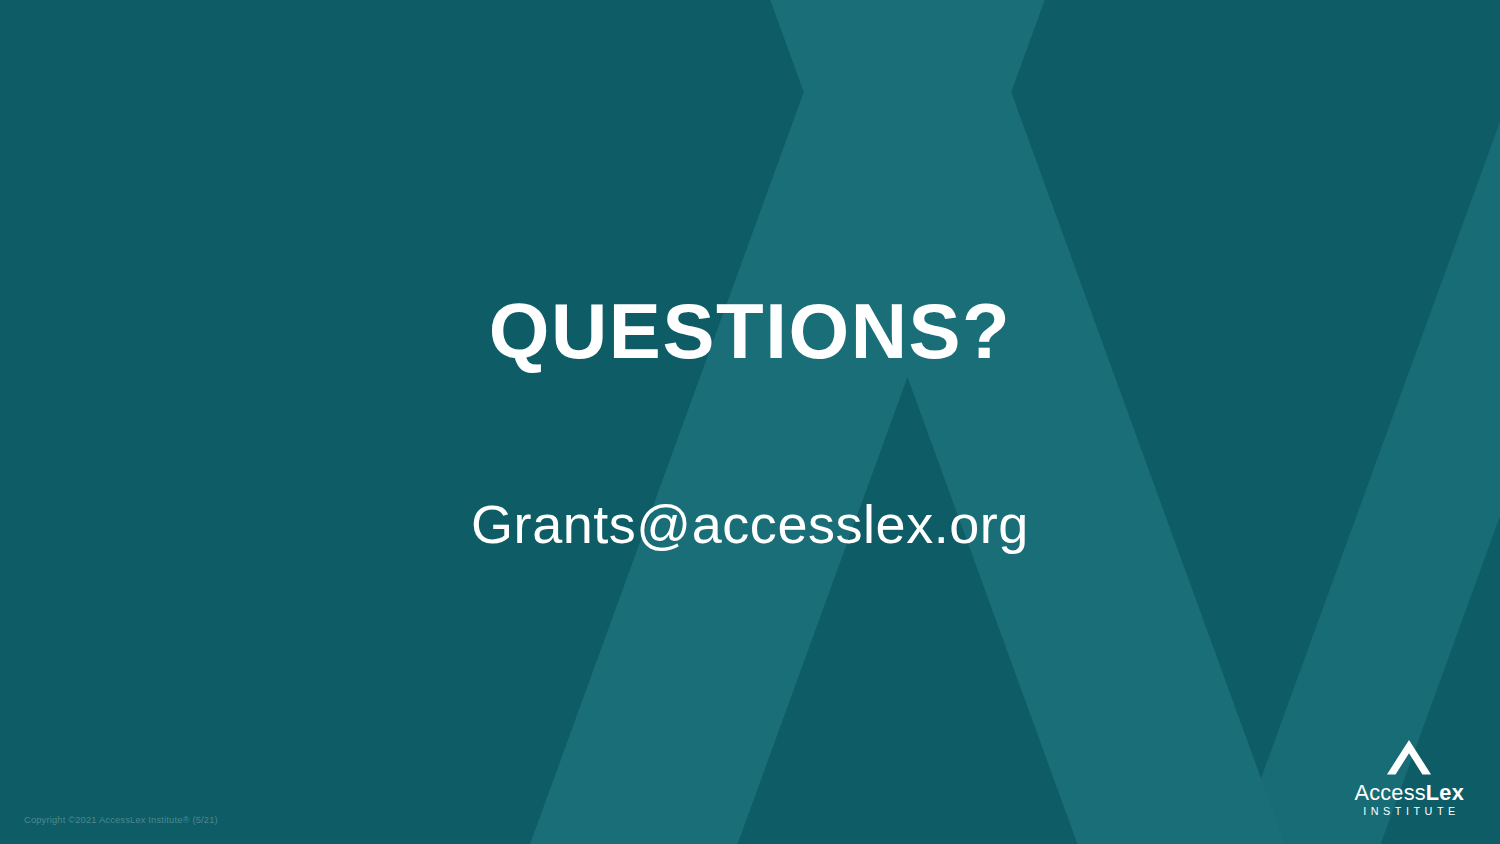QUESTIONS?
Grants@accesslex.org
Copyright ©2021 AccessLex Institute® (5/21)
Access Lex
INSTITUTE